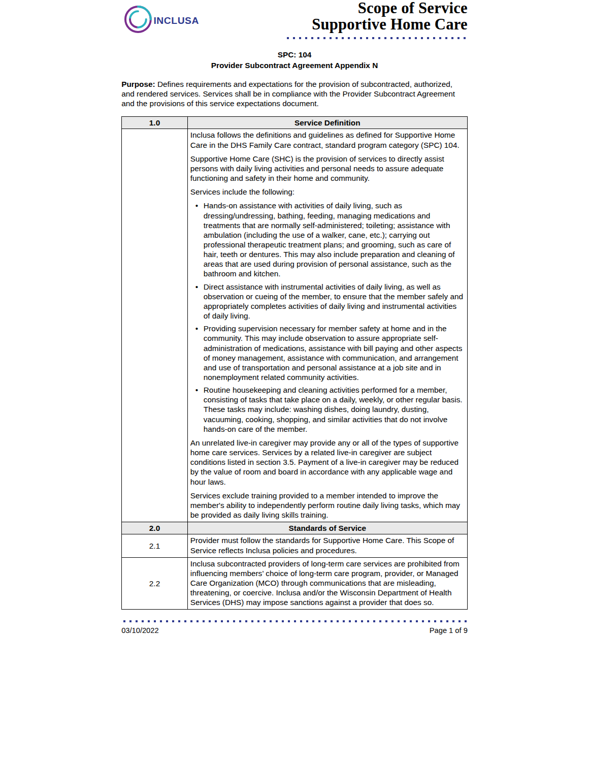INCLUSA
Scope of Service
Supportive Home Care
SPC: 104
Provider Subcontract Agreement Appendix N
Purpose: Defines requirements and expectations for the provision of subcontracted, authorized, and rendered services. Services shall be in compliance with the Provider Subcontract Agreement and the provisions of this service expectations document.
| 1.0 | Service Definition |
| | Inclusa follows the definitions and guidelines as defined for Supportive Home Care in the DHS Family Care contract, standard program category (SPC) 104. Supportive Home Care (SHC) is the provision of services to directly assist persons with daily living activities and personal needs to assure adequate functioning and safety in their home and community. Services include the following: Hands-on assistance with activities of daily living, such as dressing/undressing, bathing, feeding, managing medications and treatments that are normally self-administered; toileting; assistance with ambulation (including the use of a walker, cane, etc.); carrying out professional therapeutic treatment plans; and grooming, such as care of hair, teeth or dentures. This may also include preparation and cleaning of areas that are used during provision of personal assistance, such as the bathroom and kitchen. Direct assistance with instrumental activities of daily living, as well as observation or cueing of the member, to ensure that the member safely and appropriately completes activities of daily living and instrumental activities of daily living. Providing supervision necessary for member safety at home and in the community. This may include observation to assure appropriate self-administration of medications, assistance with bill paying and other aspects of money management, assistance with communication, and arrangement and use of transportation and personal assistance at a job site and in nonemployment related community activities. Routine housekeeping and cleaning activities performed for a member, consisting of tasks that take place on a daily, weekly, or other regular basis. These tasks may include: washing dishes, doing laundry, dusting, vacuuming, cooking, shopping, and similar activities that do not involve hands-on care of the member. An unrelated live-in caregiver may provide any or all of the types of supportive home care services. Services by a related live-in caregiver are subject conditions listed in section 3.5. Payment of a live-in caregiver may be reduced by the value of room and board in accordance with any applicable wage and hour laws. Services exclude training provided to a member intended to improve the member's ability to independently perform routine daily living tasks, which may be provided as daily living skills training. |
| 2.0 | Standards of Service |
| 2.1 | Provider must follow the standards for Supportive Home Care. This Scope of Service reflects Inclusa policies and procedures. |
| 2.2 | Inclusa subcontracted providers of long-term care services are prohibited from influencing members’ choice of long-term care program, provider, or Managed Care Organization (MCO) through communications that are misleading, threatening, or coercive. Inclusa and/or the Wisconsin Department of Health Services (DHS) may impose sanctions against a provider that does so. |
03/10/2022
Page 1 of 9